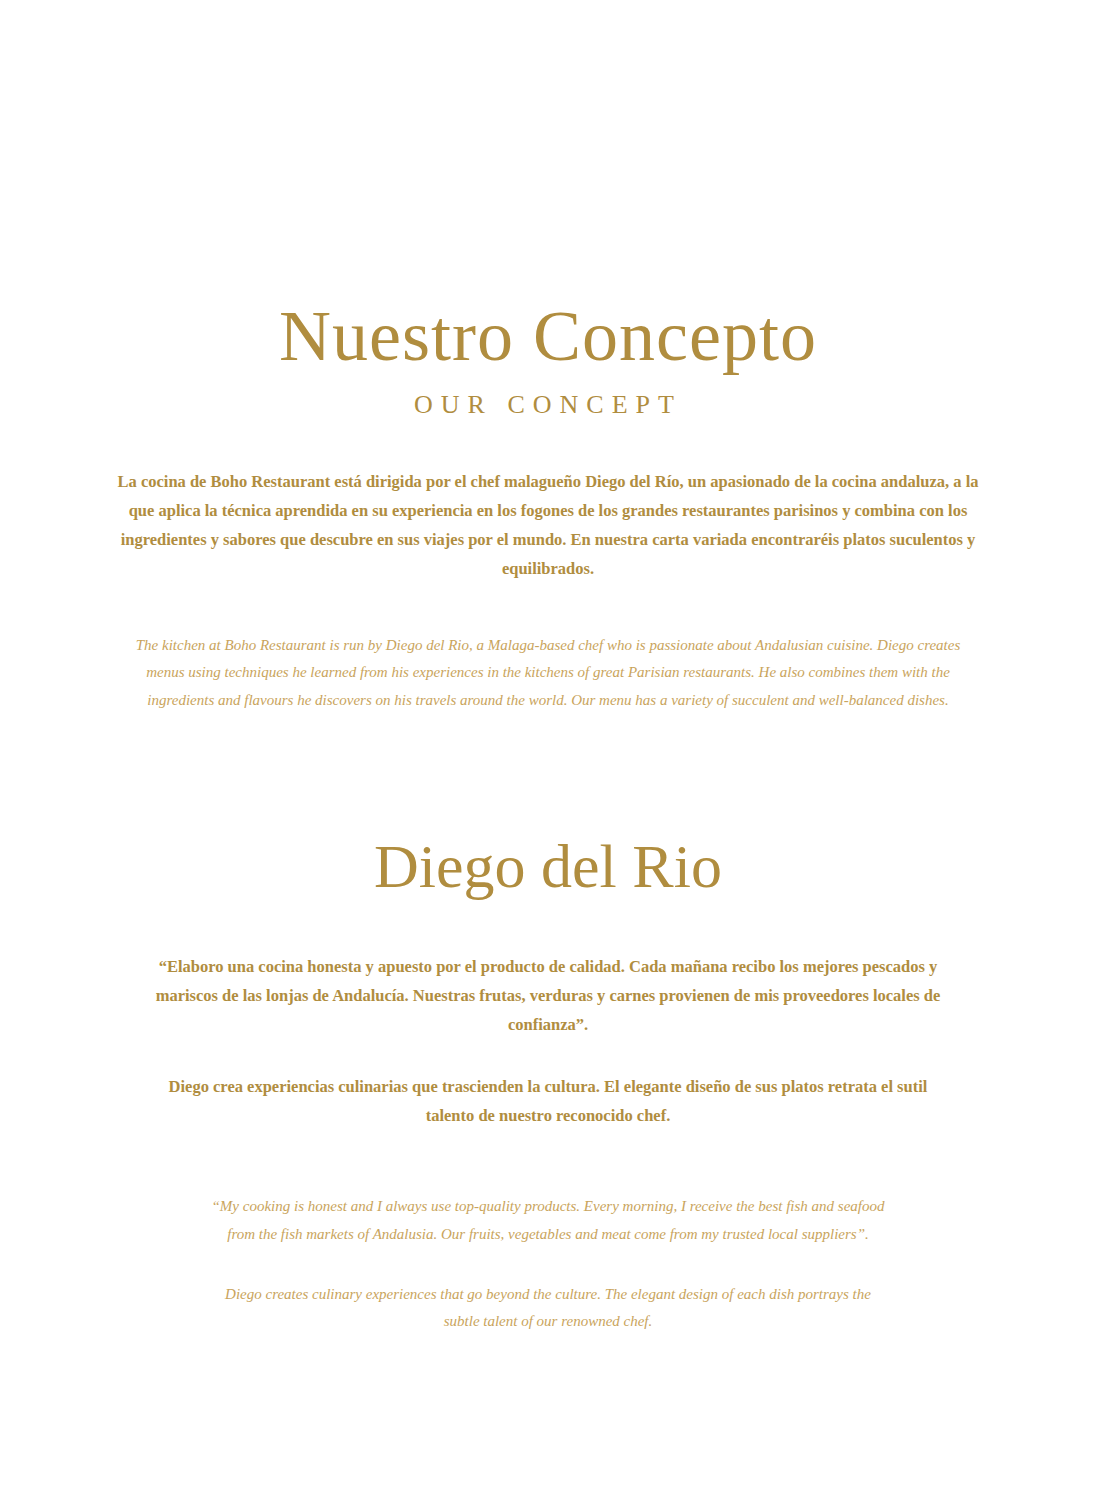Nuestro Concepto
OUR CONCEPT
La cocina de Boho Restaurant está dirigida por el chef malagueño Diego del Río, un apasionado de la cocina andaluza, a la que aplica la técnica aprendida en su experiencia en los fogones de los grandes restaurantes parisinos y combina con los ingredientes y sabores que descubre en sus viajes por el mundo. En nuestra carta variada encontraréis platos suculentos y equilibrados.
The kitchen at Boho Restaurant is run by Diego del Rio, a Malaga-based chef who is passionate about Andalusian cuisine. Diego creates menus using techniques he learned from his experiences in the kitchens of great Parisian restaurants. He also combines them with the ingredients and flavours he discovers on his travels around the world. Our menu has a variety of succulent and well-balanced dishes.
Diego del Rio
“Elaboro una cocina honesta y apuesto por el producto de calidad. Cada mañana recibo los mejores pescados y mariscos de las lonjas de Andalucía. Nuestras frutas, verduras y carnes provienen de mis proveedores locales de confianza”.
Diego crea experiencias culinarias que trascienden la cultura. El elegante diseño de sus platos retrata el sutil talento de nuestro reconocido chef.
“My cooking is honest and I always use top-quality products. Every morning, I receive the best fish and seafood from the fish markets of Andalusia. Our fruits, vegetables and meat come from my trusted local suppliers”.
Diego creates culinary experiences that go beyond the culture. The elegant design of each dish portrays the subtle talent of our renowned chef.